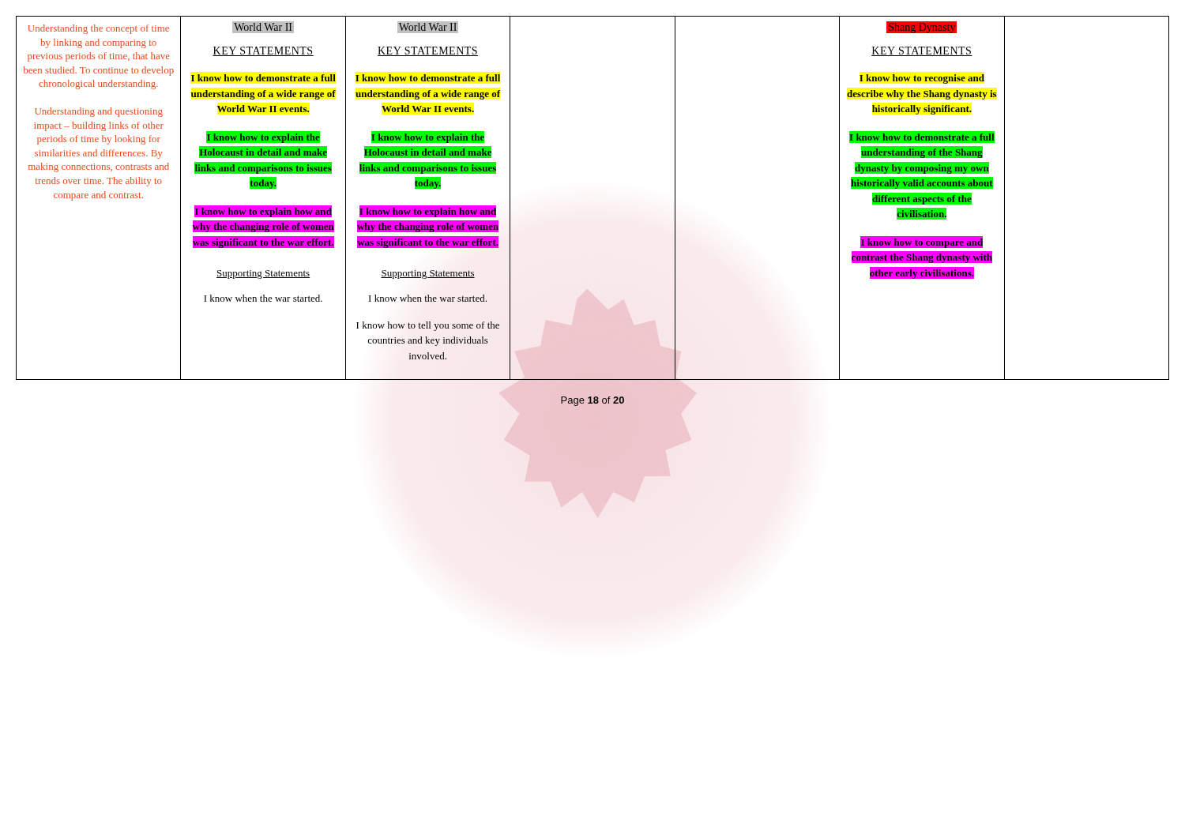| Understanding the concept of time by linking and comparing to previous periods of time, that have been studied. To continue to develop chronological understanding. Understanding and questioning impact – building links of other periods of time by looking for similarities and differences. By making connections, contrasts and trends over time. The ability to compare and contrast. | World War II KEY STATEMENTS I know how to demonstrate a full understanding of a wide range of World War II events. I know how to explain the Holocaust in detail and make links and comparisons to issues today. I know how to explain how and why the changing role of women was significant to the war effort. Supporting Statements I know when the war started. | World War II KEY STATEMENTS I know how to demonstrate a full understanding of a wide range of World War II events. I know how to explain the Holocaust in detail and make links and comparisons to issues today. I know how to explain how and why the changing role of women was significant to the war effort. Supporting Statements I know when the war started. I know how to tell you some of the countries and key individuals involved. | | | Shang Dynasty KEY STATEMENTS I know how to recognise and describe why the Shang dynasty is historically significant. I know how to demonstrate a full understanding of the Shang dynasty by composing my own historically valid accounts about different aspects of the civilisation. I know how to compare and contrast the Shang dynasty with other early civilisations. | |
Page 18 of 20